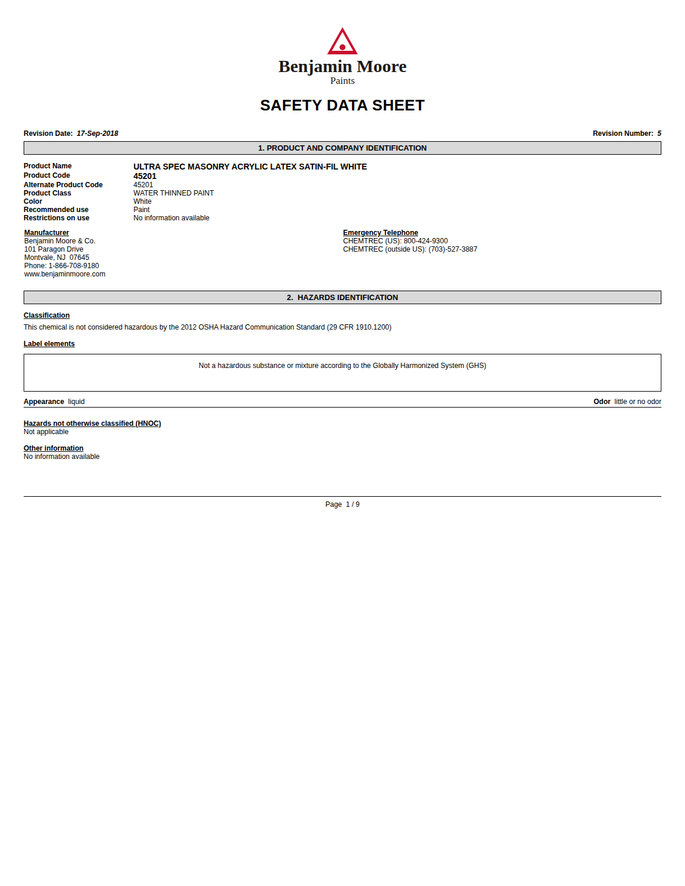Benjamin Moore Paints
SAFETY DATA SHEET
Revision Date: 17-Sep-2018 Revision Number: 5
1. PRODUCT AND COMPANY IDENTIFICATION
| Product Name | ULTRA SPEC MASONRY ACRYLIC LATEX SATIN-FIL WHITE |
| Product Code | 45201 |
| Alternate Product Code | 45201 |
| Product Class | WATER THINNED PAINT |
| Color | White |
| Recommended use | Paint |
| Restrictions on use | No information available |
| Manufacturer Benjamin Moore & Co. 101 Paragon Drive Montvale, NJ 07645 Phone: 1-866-708-9180 www.benjaminmoore.com | Emergency Telephone CHEMTREC (US): 800-424-9300 CHEMTREC (outside US): (703)-527-3887 |
2. HAZARDS IDENTIFICATION
Classification
This chemical is not considered hazardous by the 2012 OSHA Hazard Communication Standard (29 CFR 1910.1200)
Label elements
Not a hazardous substance or mixture according to the Globally Harmonized System (GHS)
Appearance liquid Odor little or no odor
Hazards not otherwise classified (HNOC)
Not applicable
Other information
No information available
Page 1 / 9